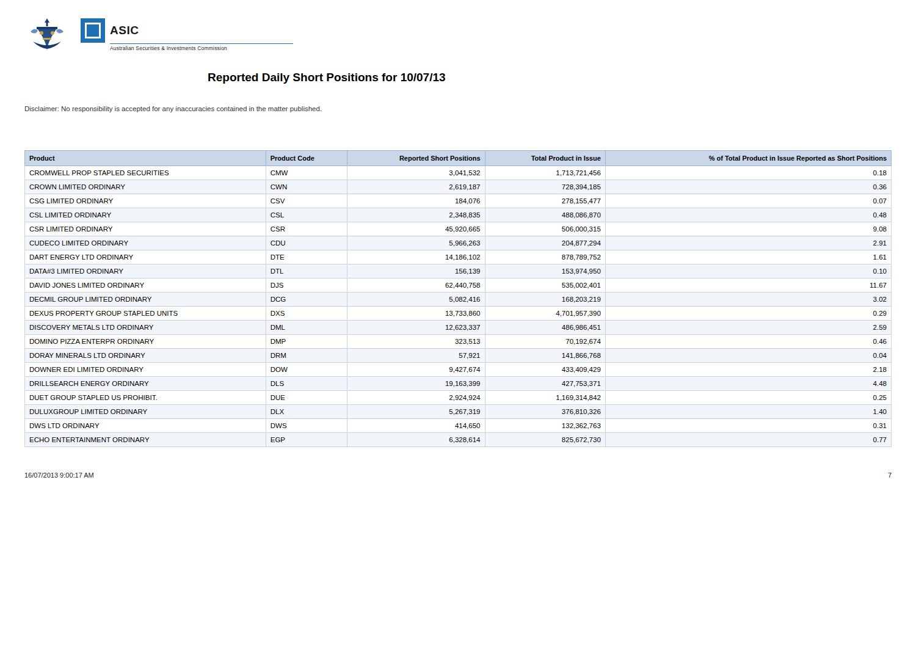ASIC
Australian Securities & Investments Commission
Reported Daily Short Positions for 10/07/13
Disclaimer: No responsibility is accepted for any inaccuracies contained in the matter published.
| Product | Product Code | Reported Short Positions | Total Product in Issue | % of Total Product in Issue Reported as Short Positions |
| --- | --- | --- | --- | --- |
| CROMWELL PROP STAPLED SECURITIES | CMW | 3,041,532 | 1,713,721,456 | 0.18 |
| CROWN LIMITED ORDINARY | CWN | 2,619,187 | 728,394,185 | 0.36 |
| CSG LIMITED ORDINARY | CSV | 184,076 | 278,155,477 | 0.07 |
| CSL LIMITED ORDINARY | CSL | 2,348,835 | 488,086,870 | 0.48 |
| CSR LIMITED ORDINARY | CSR | 45,920,665 | 506,000,315 | 9.08 |
| CUDECO LIMITED ORDINARY | CDU | 5,966,263 | 204,877,294 | 2.91 |
| DART ENERGY LTD ORDINARY | DTE | 14,186,102 | 878,789,752 | 1.61 |
| DATA#3 LIMITED ORDINARY | DTL | 156,139 | 153,974,950 | 0.10 |
| DAVID JONES LIMITED ORDINARY | DJS | 62,440,758 | 535,002,401 | 11.67 |
| DECMIL GROUP LIMITED ORDINARY | DCG | 5,082,416 | 168,203,219 | 3.02 |
| DEXUS PROPERTY GROUP STAPLED UNITS | DXS | 13,733,860 | 4,701,957,390 | 0.29 |
| DISCOVERY METALS LTD ORDINARY | DML | 12,623,337 | 486,986,451 | 2.59 |
| DOMINO PIZZA ENTERPR ORDINARY | DMP | 323,513 | 70,192,674 | 0.46 |
| DORAY MINERALS LTD ORDINARY | DRM | 57,921 | 141,866,768 | 0.04 |
| DOWNER EDI LIMITED ORDINARY | DOW | 9,427,674 | 433,409,429 | 2.18 |
| DRILLSEARCH ENERGY ORDINARY | DLS | 19,163,399 | 427,753,371 | 4.48 |
| DUET GROUP STAPLED US PROHIBIT. | DUE | 2,924,924 | 1,169,314,842 | 0.25 |
| DULUXGROUP LIMITED ORDINARY | DLX | 5,267,319 | 376,810,326 | 1.40 |
| DWS LTD ORDINARY | DWS | 414,650 | 132,362,763 | 0.31 |
| ECHO ENTERTAINMENT ORDINARY | EGP | 6,328,614 | 825,672,730 | 0.77 |
16/07/2013 9:00:17 AM
7